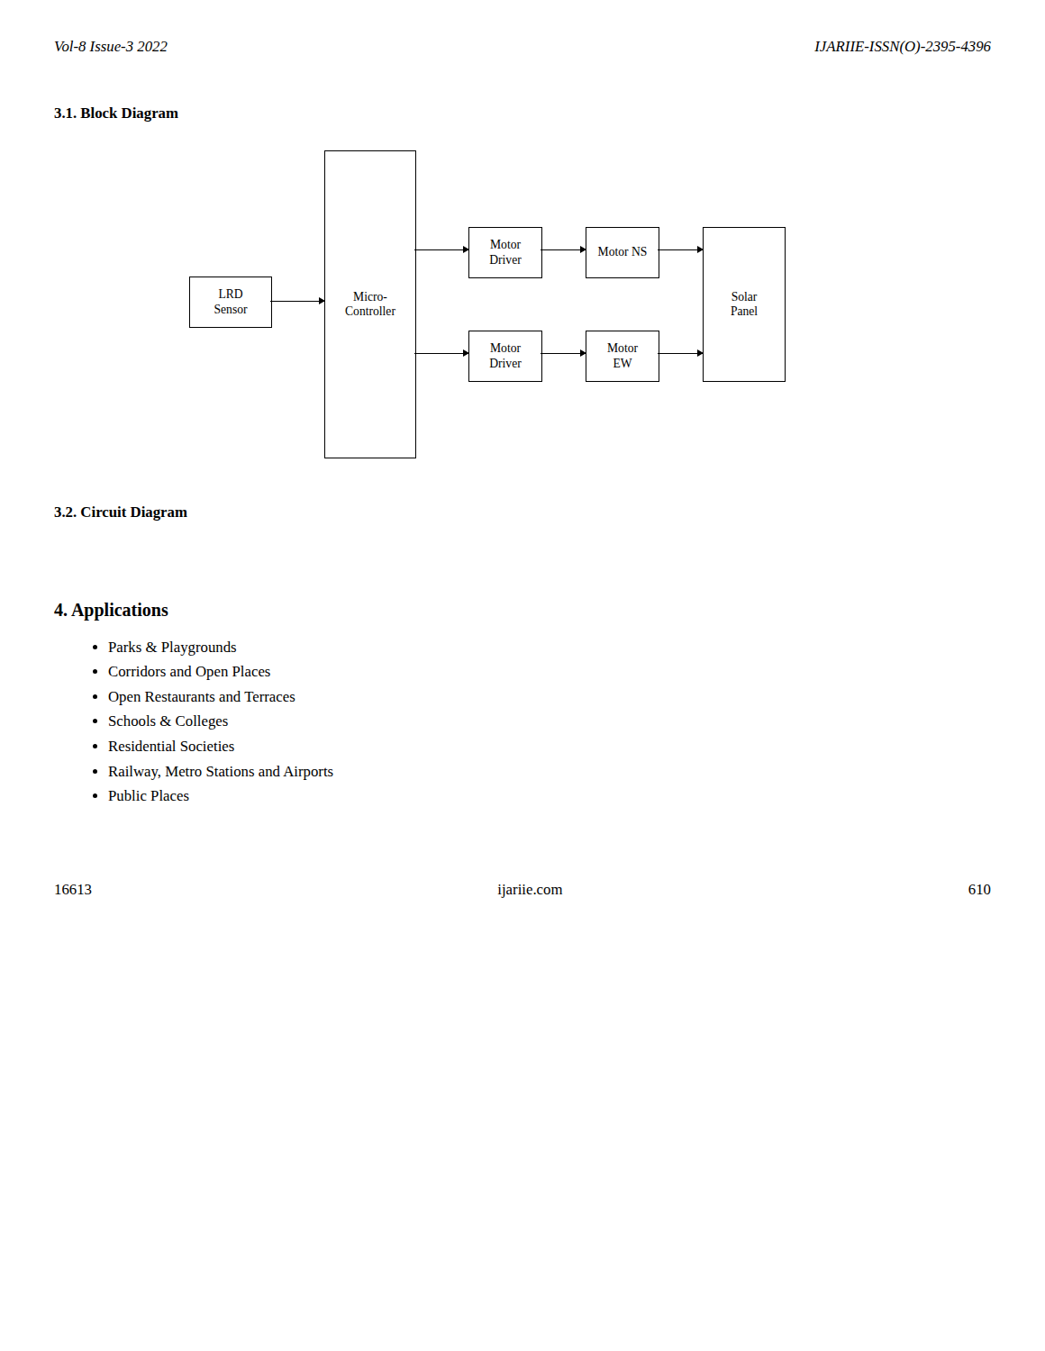Vol-8 Issue-3 2022
IJARIIE-ISSN(O)-2395-4396
3.1. Block Diagram
LRD
Sensor
Micro-
Controller
Motor
Driver
Motor NS
Motor
Driver
Motor
EW
Solar
Panel
3.2. Circuit Diagram
4. Applications
Parks & Playgrounds
Corridors and Open Places
Open Restaurants and Terraces
Schools & Colleges
Residential Societies
Railway, Metro Stations and Airports
Public Places
16613
ijariie.com
610